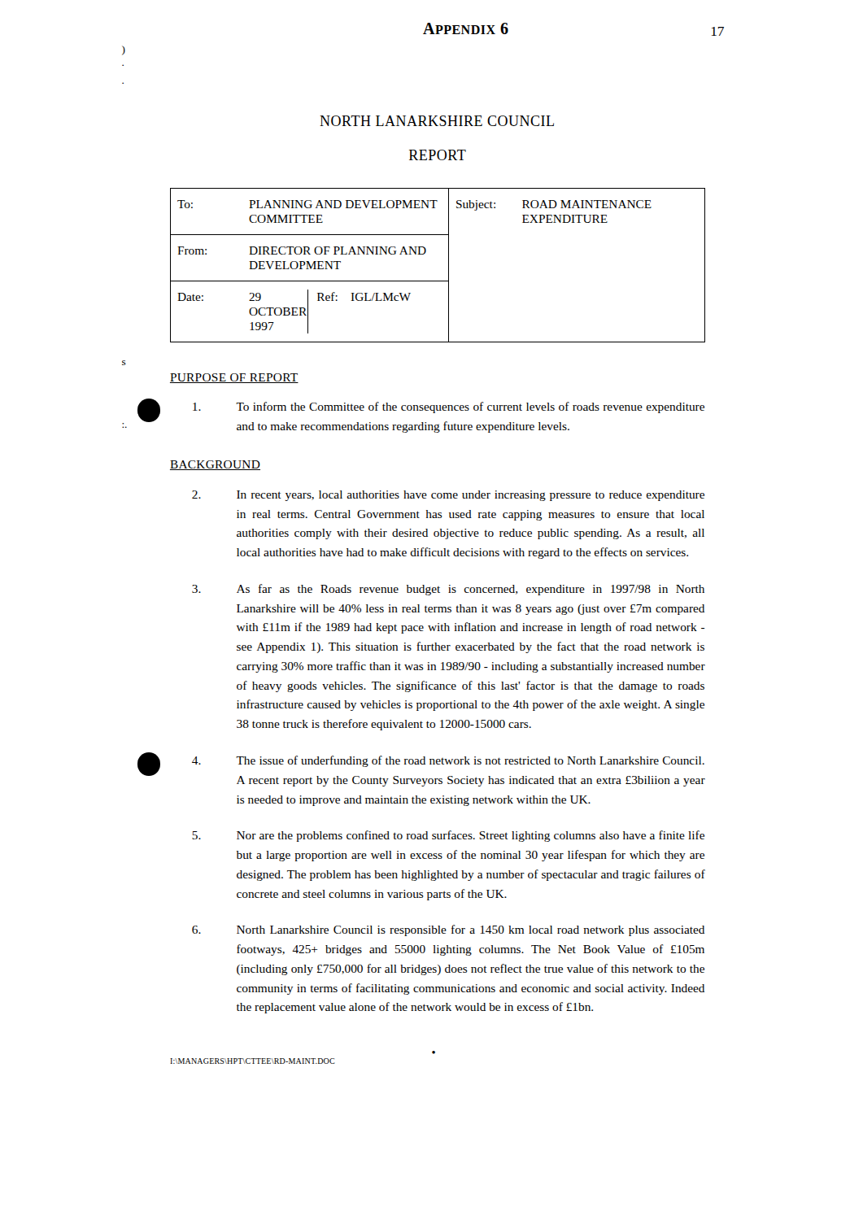APPENDIX 6
17
)
.
.
s
:.
NORTH LANARKSHIRE COUNCIL
REPORT
| To: | PLANNING AND DEVELOPMENT COMMITTEE | Subject: ROAD MAINTENANCE EXPENDITURE |
| From: | DIRECTOR OF PLANNING AND DEVELOPMENT |
| Date: | 29 OCTOBER 1997 Ref: IGL/LMcW |
PURPOSE OF REPORT
1. To inform the Committee of the consequences of current levels of roads revenue expenditure and to make recommendations regarding future expenditure levels.
BACKGROUND
2. In recent years, local authorities have come under increasing pressure to reduce expenditure in real terms. Central Government has used rate capping measures to ensure that local authorities comply with their desired objective to reduce public spending. As a result, all local authorities have had to make difficult decisions with regard to the effects on services.
3. As far as the Roads revenue budget is concerned, expenditure in 1997/98 in North Lanarkshire will be 40% less in real terms than it was 8 years ago (just over £7m compared with £11m if the 1989 had kept pace with inflation and increase in length of road network - see Appendix 1). This situation is further exacerbated by the fact that the road network is carrying 30% more traffic than it was in 1989/90 - including a substantially increased number of heavy goods vehicles. The significance of this last' factor is that the damage to roads infrastructure caused by vehicles is proportional to the 4th power of the axle weight. A single 38 tonne truck is therefore equivalent to 12000-15000 cars.
4. The issue of underfunding of the road network is not restricted to North Lanarkshire Council. A recent report by the County Surveyors Society has indicated that an extra £3biliion a year is needed to improve and maintain the existing network within the UK.
5. Nor are the problems confined to road surfaces. Street lighting columns also have a finite life but a large proportion are well in excess of the nominal 30 year lifespan for which they are designed. The problem has been highlighted by a number of spectacular and tragic failures of concrete and steel columns in various parts of the UK.
6. North Lanarkshire Council is responsible for a 1450 km local road network plus associated footways, 425+ bridges and 55000 lighting columns. The Net Book Value of £105m (including only £750,000 for all bridges) does not reflect the true value of this network to the community in terms of facilitating communications and economic and social activity. Indeed the replacement value alone of the network would be in excess of £1bn.
I:\MANAGERS\HPT\CTTEE\RD-MAINT.DOC
•